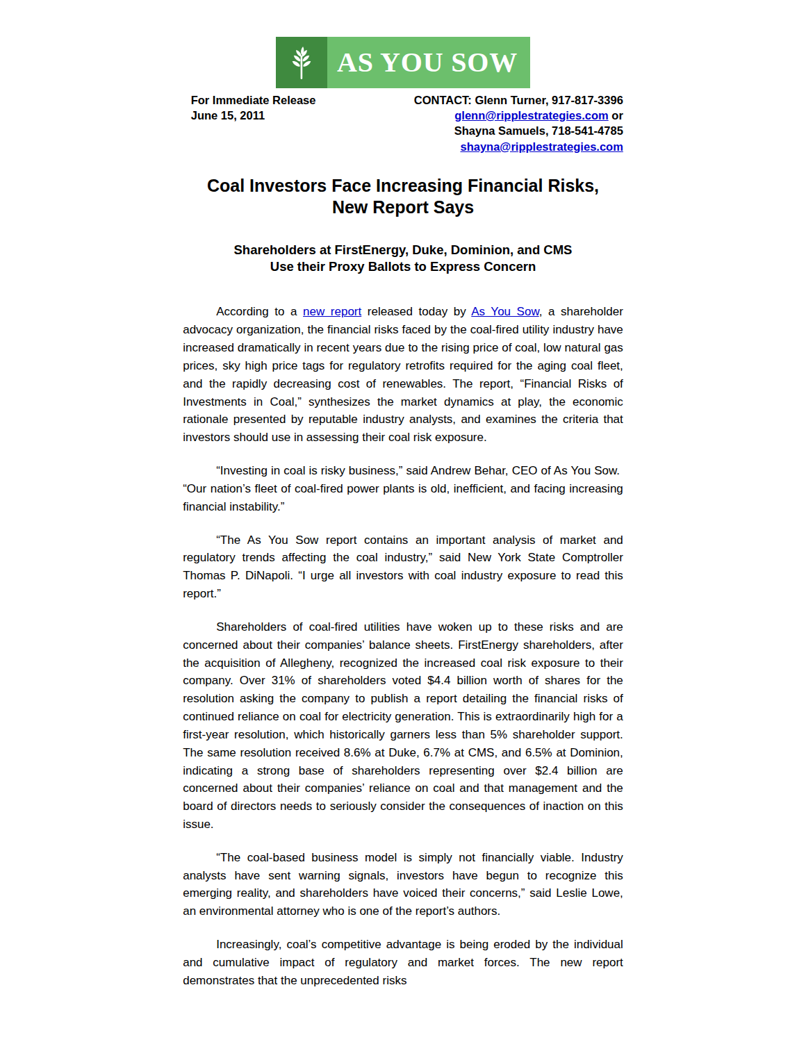AS YOU SOW
For Immediate Release
June 15, 2011
CONTACT: Glenn Turner, 917-817-3396
glenn@ripplestrategies.com or
Shayna Samuels, 718-541-4785
shayna@ripplestrategies.com
Coal Investors Face Increasing Financial Risks,
New Report Says
Shareholders at FirstEnergy, Duke, Dominion, and CMS
Use their Proxy Ballots to Express Concern
According to a new report released today by As You Sow, a shareholder advocacy organization, the financial risks faced by the coal-fired utility industry have increased dramatically in recent years due to the rising price of coal, low natural gas prices, sky high price tags for regulatory retrofits required for the aging coal fleet, and the rapidly decreasing cost of renewables. The report, “Financial Risks of Investments in Coal,” synthesizes the market dynamics at play, the economic rationale presented by reputable industry analysts, and examines the criteria that investors should use in assessing their coal risk exposure.
“Investing in coal is risky business,” said Andrew Behar, CEO of As You Sow. “Our nation’s fleet of coal-fired power plants is old, inefficient, and facing increasing financial instability.”
“The As You Sow report contains an important analysis of market and regulatory trends affecting the coal industry,” said New York State Comptroller Thomas P. DiNapoli. “I urge all investors with coal industry exposure to read this report.”
Shareholders of coal-fired utilities have woken up to these risks and are concerned about their companies’ balance sheets. FirstEnergy shareholders, after the acquisition of Allegheny, recognized the increased coal risk exposure to their company. Over 31% of shareholders voted $4.4 billion worth of shares for the resolution asking the company to publish a report detailing the financial risks of continued reliance on coal for electricity generation. This is extraordinarily high for a first-year resolution, which historically garners less than 5% shareholder support. The same resolution received 8.6% at Duke, 6.7% at CMS, and 6.5% at Dominion, indicating a strong base of shareholders representing over $2.4 billion are concerned about their companies’ reliance on coal and that management and the board of directors needs to seriously consider the consequences of inaction on this issue.
“The coal-based business model is simply not financially viable. Industry analysts have sent warning signals, investors have begun to recognize this emerging reality, and shareholders have voiced their concerns,” said Leslie Lowe, an environmental attorney who is one of the report’s authors.
Increasingly, coal’s competitive advantage is being eroded by the individual and cumulative impact of regulatory and market forces. The new report demonstrates that the unprecedented risks